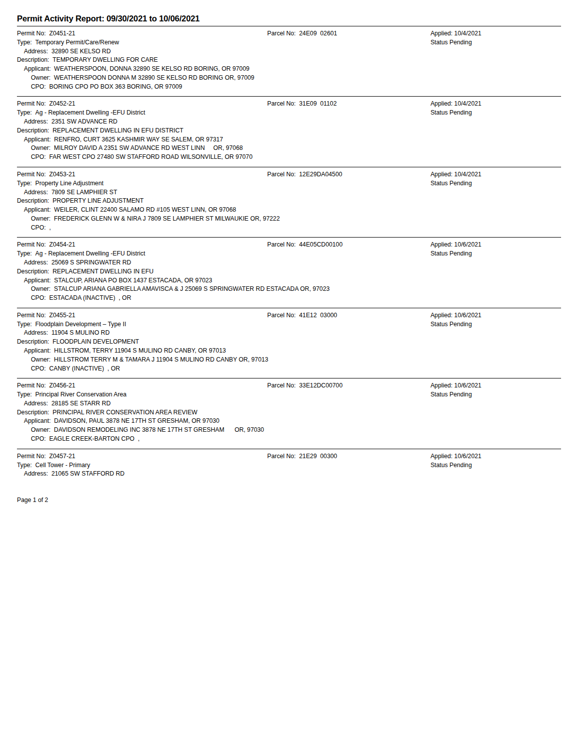Permit Activity Report: 09/30/2021 to 10/06/2021
| Permit No: Z0451-21 | Parcel No: 24E09 02601 | Applied: 10/4/2021 |
| Type: Temporary Permit/Care/Renew | | Status Pending |
Address: 32890 SE KELSO RD
Description: TEMPORARY DWELLING FOR CARE
Applicant: WEATHERSPOON, DONNA 32890 SE KELSO RD BORING, OR 97009
Owner: WEATHERSPOON DONNA M 32890 SE KELSO RD BORING OR, 97009
CPO: BORING CPO PO BOX 363 BORING, OR 97009
| Permit No: Z0452-21 | Parcel No: 31E09 01102 | Applied: 10/4/2021 |
| Type: Ag - Replacement Dwelling -EFU District | | Status Pending |
Address: 2351 SW ADVANCE RD
Description: REPLACEMENT DWELLING IN EFU DISTRICT
Applicant: RENFRO, CURT 3625 KASHMIR WAY SE SALEM, OR 97317
Owner: MILROY DAVID A 2351 SW ADVANCE RD WEST LINN OR, 97068
CPO: FAR WEST CPO 27480 SW STAFFORD ROAD WILSONVILLE, OR 97070
| Permit No: Z0453-21 | Parcel No: 12E29DA04500 | Applied: 10/4/2021 |
| Type: Property Line Adjustment | | Status Pending |
Address: 7809 SE LAMPHIER ST
Description: PROPERTY LINE ADJUSTMENT
Applicant: WEILER, CLINT 22400 SALAMO RD #105 WEST LINN, OR 97068
Owner: FREDERICK GLENN W & NIRA J 7809 SE LAMPHIER ST MILWAUKIE OR, 97222
CPO: ,
| Permit No: Z0454-21 | Parcel No: 44E05CD00100 | Applied: 10/6/2021 |
| Type: Ag - Replacement Dwelling -EFU District | | Status Pending |
Address: 25069 S SPRINGWATER RD
Description: REPLACEMENT DWELLING IN EFU
Applicant: STALCUP, ARIANA PO BOX 1437 ESTACADA, OR 97023
Owner: STALCUP ARIANA GABRIELLA AMAVISCA & J 25069 S SPRINGWATER RD ESTACADA OR, 97023
CPO: ESTACADA (INACTIVE) , OR
| Permit No: Z0455-21 | Parcel No: 41E12 03000 | Applied: 10/6/2021 |
| Type: Floodplain Development – Type II | | Status Pending |
Address: 11904 S MULINO RD
Description: FLOODPLAIN DEVELOPMENT
Applicant: HILLSTROM, TERRY 11904 S MULINO RD CANBY, OR 97013
Owner: HILLSTROM TERRY M & TAMARA J 11904 S MULINO RD CANBY OR, 97013
CPO: CANBY (INACTIVE) , OR
| Permit No: Z0456-21 | Parcel No: 33E12DC00700 | Applied: 10/6/2021 |
| Type: Principal River Conservation Area | | Status Pending |
Address: 28185 SE STARR RD
Description: PRINCIPAL RIVER CONSERVATION AREA REVIEW
Applicant: DAVIDSON, PAUL 3878 NE 17TH ST GRESHAM, OR 97030
Owner: DAVIDSON REMODELING INC 3878 NE 17TH ST GRESHAM OR, 97030
CPO: EAGLE CREEK-BARTON CPO ,
| Permit No: Z0457-21 | Parcel No: 21E29 00300 | Applied: 10/6/2021 |
| Type: Cell Tower - Primary | | Status Pending |
Address: 21065 SW STAFFORD RD
Page 1 of 2